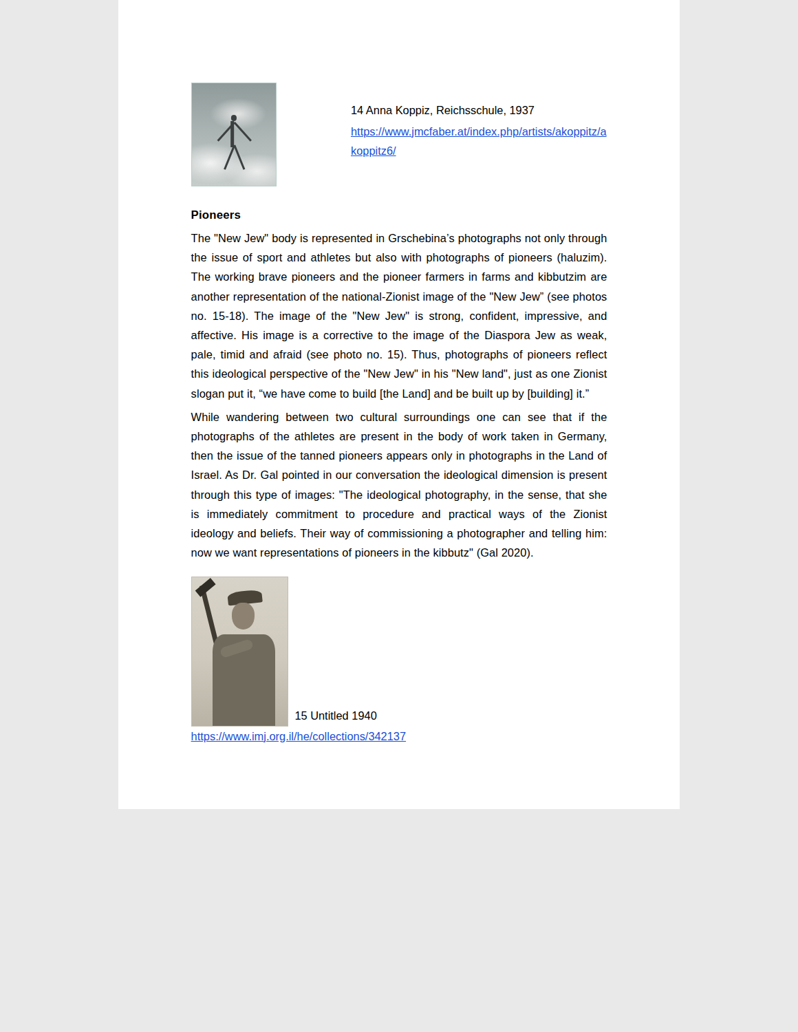14 Anna Koppiz, Reichsschule, 1937 https://www.jmcfaber.at/index.php/artists/akoppitz/akoppitz6/
Pioneers
The "New Jew" body is represented in Grschebina’s photographs not only through the issue of sport and athletes but also with photographs of pioneers (haluzim). The working brave pioneers and the pioneer farmers in farms and kibbutzim are another representation of the national-Zionist image of the "New Jew” (see photos no. 15-18). The image of the "New Jew" is strong, confident, impressive, and affective. His image is a corrective to the image of the Diaspora Jew as weak, pale, timid and afraid (see photo no. 15). Thus, photographs of pioneers reflect this ideological perspective of the "New Jew" in his "New land", just as one Zionist slogan put it, “we have come to build [the Land] and be built up by [building] it.”
While wandering between two cultural surroundings one can see that if the photographs of the athletes are present in the body of work taken in Germany, then the issue of the tanned pioneers appears only in photographs in the Land of Israel. As Dr. Gal pointed in our conversation the ideological dimension is present through this type of images: "The ideological photography, in the sense, that she is immediately commitment to procedure and practical ways of the Zionist ideology and beliefs. Their way of commissioning a photographer and telling him: now we want representations of pioneers in the kibbutz" (Gal 2020).
15 Untitled 1940
https://www.imj.org.il/he/collections/342137